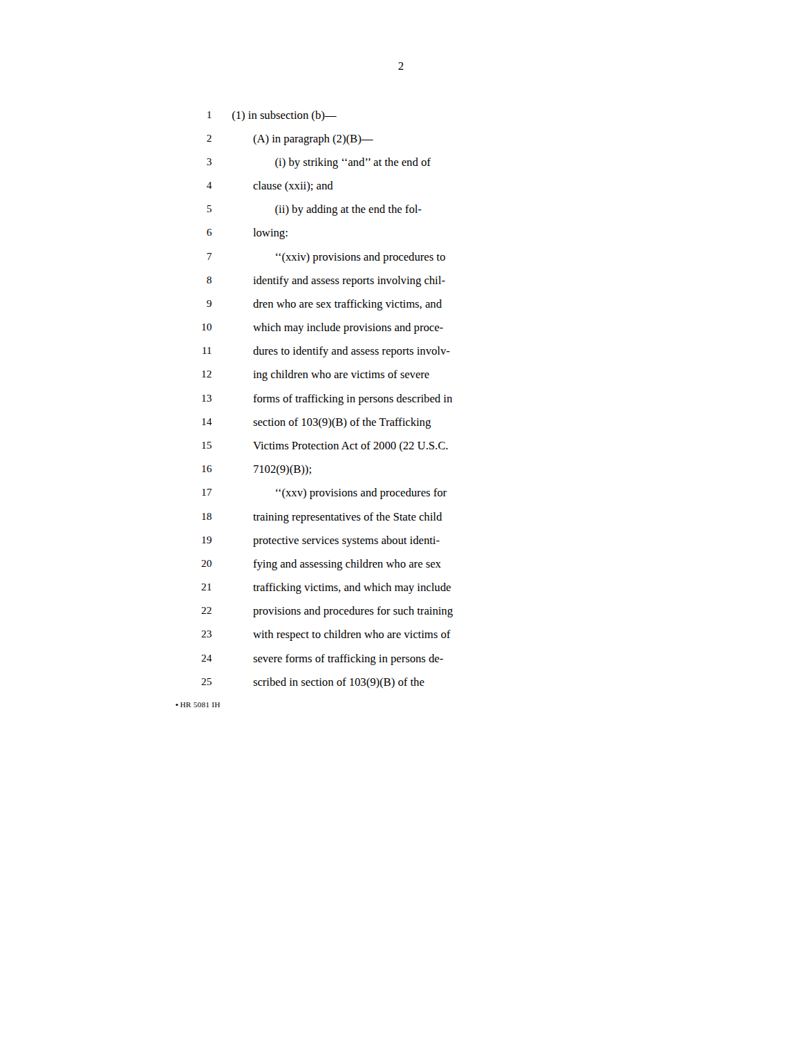2
| 1 | (1) in subsection (b)— |
| 2 | (A) in paragraph (2)(B)— |
| 3 | (i) by striking ‘‘and’’ at the end of |
| 4 | clause (xxii); and |
| 5 | (ii) by adding at the end the fol- |
| 6 | lowing: |
| 7 | ‘‘(xxiv) provisions and procedures to |
| 8 | identify and assess reports involving chil- |
| 9 | dren who are sex trafficking victims, and |
| 10 | which may include provisions and proce- |
| 11 | dures to identify and assess reports involv- |
| 12 | ing children who are victims of severe |
| 13 | forms of trafficking in persons described in |
| 14 | section of 103(9)(B) of the Trafficking |
| 15 | Victims Protection Act of 2000 (22 U.S.C. |
| 16 | 7102(9)(B)); |
| 17 | ‘‘(xxv) provisions and procedures for |
| 18 | training representatives of the State child |
| 19 | protective services systems about identi- |
| 20 | fying and assessing children who are sex |
| 21 | trafficking victims, and which may include |
| 22 | provisions and procedures for such training |
| 23 | with respect to children who are victims of |
| 24 | severe forms of trafficking in persons de- |
| 25 | scribed in section of 103(9)(B) of the |
•HR 5081 IH